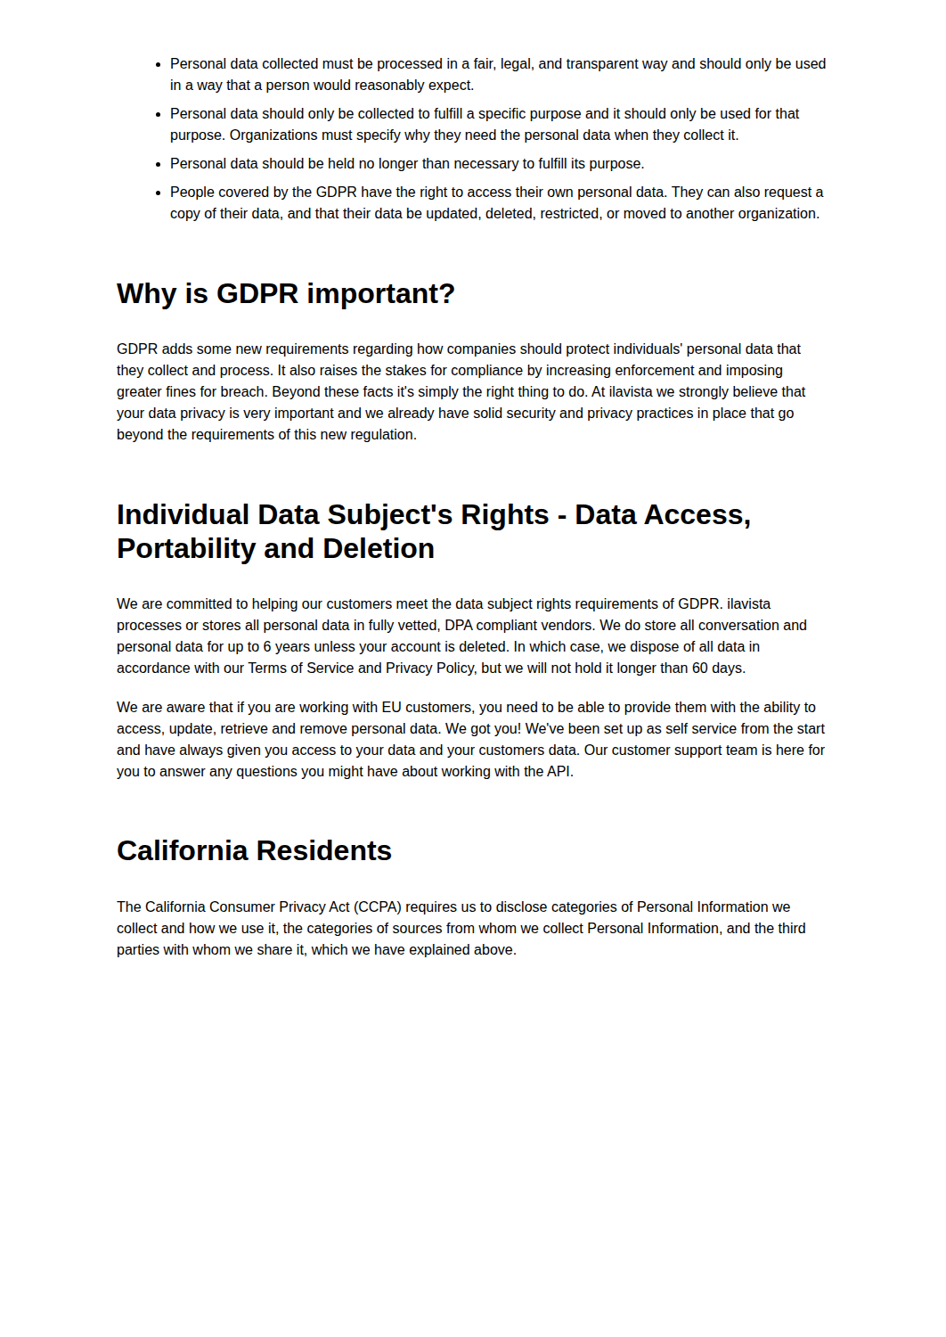Personal data collected must be processed in a fair, legal, and transparent way and should only be used in a way that a person would reasonably expect.
Personal data should only be collected to fulfill a specific purpose and it should only be used for that purpose. Organizations must specify why they need the personal data when they collect it.
Personal data should be held no longer than necessary to fulfill its purpose.
People covered by the GDPR have the right to access their own personal data. They can also request a copy of their data, and that their data be updated, deleted, restricted, or moved to another organization.
Why is GDPR important?
GDPR adds some new requirements regarding how companies should protect individuals' personal data that they collect and process. It also raises the stakes for compliance by increasing enforcement and imposing greater fines for breach. Beyond these facts it's simply the right thing to do. At ilavista we strongly believe that your data privacy is very important and we already have solid security and privacy practices in place that go beyond the requirements of this new regulation.
Individual Data Subject's Rights - Data Access, Portability and Deletion
We are committed to helping our customers meet the data subject rights requirements of GDPR. ilavista processes or stores all personal data in fully vetted, DPA compliant vendors. We do store all conversation and personal data for up to 6 years unless your account is deleted. In which case, we dispose of all data in accordance with our Terms of Service and Privacy Policy, but we will not hold it longer than 60 days.
We are aware that if you are working with EU customers, you need to be able to provide them with the ability to access, update, retrieve and remove personal data. We got you! We've been set up as self service from the start and have always given you access to your data and your customers data. Our customer support team is here for you to answer any questions you might have about working with the API.
California Residents
The California Consumer Privacy Act (CCPA) requires us to disclose categories of Personal Information we collect and how we use it, the categories of sources from whom we collect Personal Information, and the third parties with whom we share it, which we have explained above.